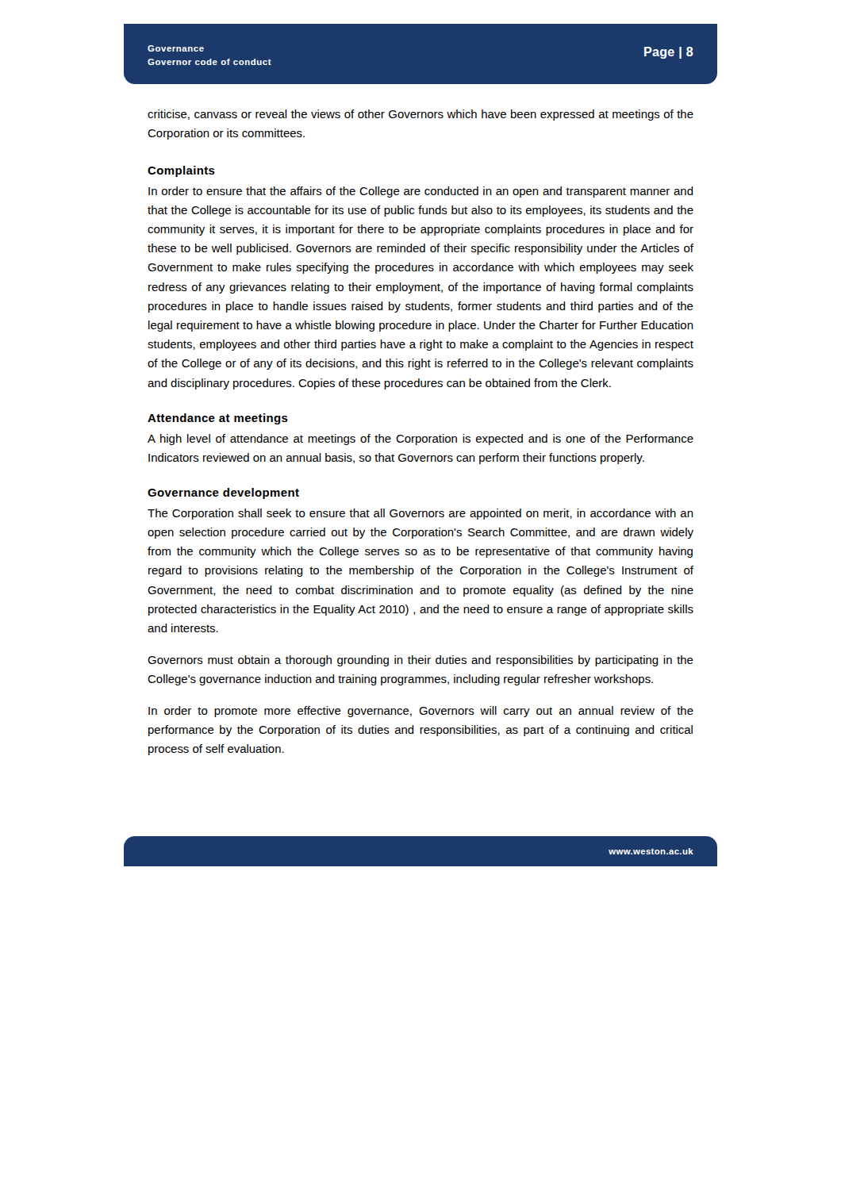Governance
Governor code of conduct
Page | 8
criticise, canvass or reveal the views of other Governors which have been expressed at meetings of the Corporation or its committees.
Complaints
In order to ensure that the affairs of the College are conducted in an open and transparent manner and that the College is accountable for its use of public funds but also to its employees, its students and the community it serves, it is important for there to be appropriate complaints procedures in place and for these to be well publicised. Governors are reminded of their specific responsibility under the Articles of Government to make rules specifying the procedures in accordance with which employees may seek redress of any grievances relating to their employment, of the importance of having formal complaints procedures in place to handle issues raised by students, former students and third parties and of the legal requirement to have a whistle blowing procedure in place. Under the Charter for Further Education students, employees and other third parties have a right to make a complaint to the Agencies in respect of the College or of any of its decisions, and this right is referred to in the College's relevant complaints and disciplinary procedures. Copies of these procedures can be obtained from the Clerk.
Attendance at meetings
A high level of attendance at meetings of the Corporation is expected and is one of the Performance Indicators reviewed on an annual basis, so that Governors can perform their functions properly.
Governance development
The Corporation shall seek to ensure that all Governors are appointed on merit, in accordance with an open selection procedure carried out by the Corporation's Search Committee, and are drawn widely from the community which the College serves so as to be representative of that community having regard to provisions relating to the membership of the Corporation in the College's Instrument of Government, the need to combat discrimination and to promote equality (as defined by the nine protected characteristics in the Equality Act 2010) , and the need to ensure a range of appropriate skills and interests.
Governors must obtain a thorough grounding in their duties and responsibilities by participating in the College's governance induction and training programmes, including regular refresher workshops.
In order to promote more effective governance, Governors will carry out an annual review of the performance by the Corporation of its duties and responsibilities, as part of a continuing and critical process of self evaluation.
www.weston.ac.uk